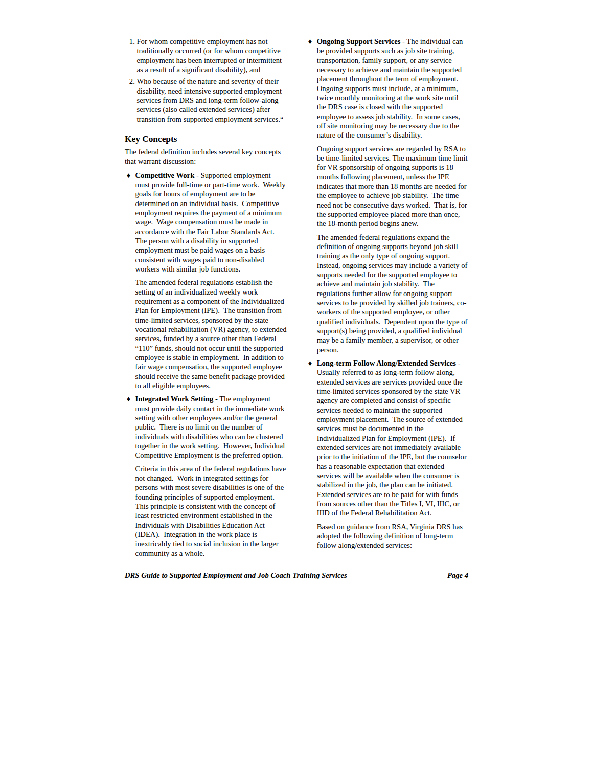For whom competitive employment has not traditionally occurred (or for whom competitive employment has been interrupted or intermittent as a result of a significant disability), and
Who because of the nature and severity of their disability, need intensive supported employment services from DRS and long-term follow-along services (also called extended services) after transition from supported employment services.“
Key Concepts
The federal definition includes several key concepts that warrant discussion:
Competitive Work - Supported employment must provide full-time or part-time work. Weekly goals for hours of employment are to be determined on an individual basis. Competitive employment requires the payment of a minimum wage. Wage compensation must be made in accordance with the Fair Labor Standards Act. The person with a disability in supported employment must be paid wages on a basis consistent with wages paid to non-disabled workers with similar job functions.
The amended federal regulations establish the setting of an individualized weekly work requirement as a component of the Individualized Plan for Employment (IPE). The transition from time-limited services, sponsored by the state vocational rehabilitation (VR) agency, to extended services, funded by a source other than Federal “110” funds, should not occur until the supported employee is stable in employment. In addition to fair wage compensation, the supported employee should receive the same benefit package provided to all eligible employees.
Integrated Work Setting - The employment must provide daily contact in the immediate work setting with other employees and/or the general public. There is no limit on the number of individuals with disabilities who can be clustered together in the work setting. However, Individual Competitive Employment is the preferred option.
Criteria in this area of the federal regulations have not changed. Work in integrated settings for persons with most severe disabilities is one of the founding principles of supported employment. This principle is consistent with the concept of least restricted environment established in the Individuals with Disabilities Education Act (IDEA). Integration in the work place is inextricably tied to social inclusion in the larger community as a whole.
Ongoing Support Services - The individual can be provided supports such as job site training, transportation, family support, or any service necessary to achieve and maintain the supported placement throughout the term of employment. Ongoing supports must include, at a minimum, twice monthly monitoring at the work site until the DRS case is closed with the supported employee to assess job stability. In some cases, off site monitoring may be necessary due to the nature of the consumer’s disability.
Ongoing support services are regarded by RSA to be time-limited services. The maximum time limit for VR sponsorship of ongoing supports is 18 months following placement, unless the IPE indicates that more than 18 months are needed for the employee to achieve job stability. The time need not be consecutive days worked. That is, for the supported employee placed more than once, the 18-month period begins anew.
The amended federal regulations expand the definition of ongoing supports beyond job skill training as the only type of ongoing support. Instead, ongoing services may include a variety of supports needed for the supported employee to achieve and maintain job stability. The regulations further allow for ongoing support services to be provided by skilled job trainers, co-workers of the supported employee, or other qualified individuals. Dependent upon the type of support(s) being provided, a qualified individual may be a family member, a supervisor, or other person.
Long-term Follow Along/Extended Services - Usually referred to as long-term follow along, extended services are services provided once the time-limited services sponsored by the state VR agency are completed and consist of specific services needed to maintain the supported employment placement. The source of extended services must be documented in the Individualized Plan for Employment (IPE). If extended services are not immediately available prior to the initiation of the IPE, but the counselor has a reasonable expectation that extended services will be available when the consumer is stabilized in the job, the plan can be initiated. Extended services are to be paid for with funds from sources other than the Titles I, VI, IIIC, or IIID of the Federal Rehabilitation Act.
Based on guidance from RSA, Virginia DRS has adopted the following definition of long-term follow along/extended services:
DRS Guide to Supported Employment and Job Coach Training Services Page 4